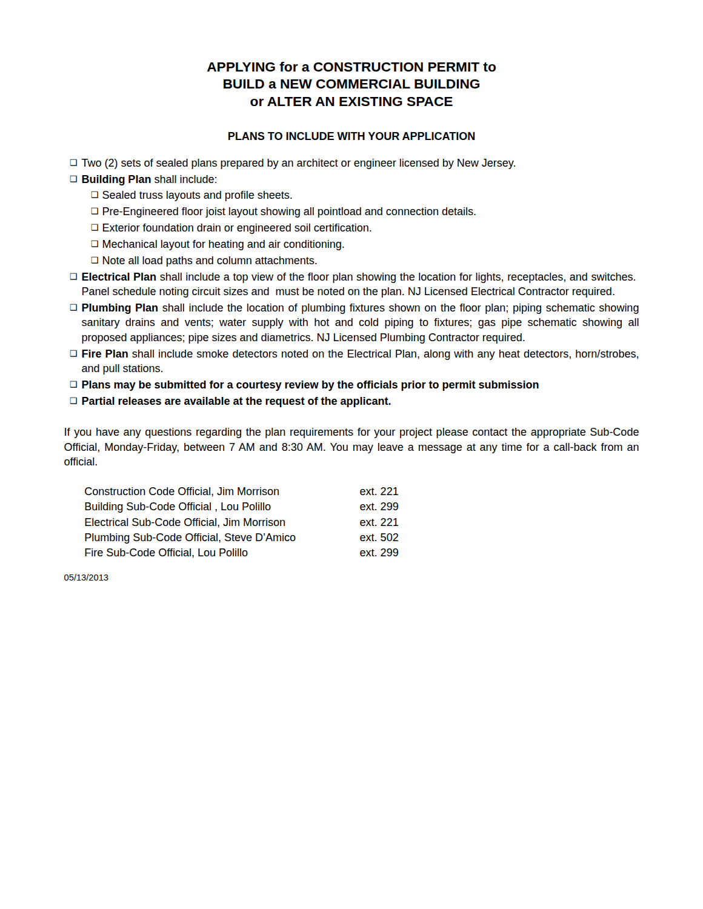APPLYING for a CONSTRUCTION PERMIT to
BUILD a NEW COMMERCIAL BUILDING
or ALTER AN EXISTING SPACE
PLANS TO INCLUDE WITH YOUR APPLICATION
Two (2) sets of sealed plans prepared by an architect or engineer licensed by New Jersey.
Building Plan shall include:
Sealed truss layouts and profile sheets.
Pre-Engineered floor joist layout showing all pointload and connection details.
Exterior foundation drain or engineered soil certification.
Mechanical layout for heating and air conditioning.
Note all load paths and column attachments.
Electrical Plan shall include a top view of the floor plan showing the location for lights, receptacles, and switches. Panel schedule noting circuit sizes and must be noted on the plan. NJ Licensed Electrical Contractor required.
Plumbing Plan shall include the location of plumbing fixtures shown on the floor plan; piping schematic showing sanitary drains and vents; water supply with hot and cold piping to fixtures; gas pipe schematic showing all proposed appliances; pipe sizes and diametrics. NJ Licensed Plumbing Contractor required.
Fire Plan shall include smoke detectors noted on the Electrical Plan, along with any heat detectors, horn/strobes, and pull stations.
Plans may be submitted for a courtesy review by the officials prior to permit submission
Partial releases are available at the request of the applicant.
If you have any questions regarding the plan requirements for your project please contact the appropriate Sub-Code Official, Monday-Friday, between 7 AM and 8:30 AM. You may leave a message at any time for a call-back from an official.
| Construction Code Official, Jim Morrison | ext. 221 |
| Building Sub-Code Official , Lou Polillo | ext. 299 |
| Electrical Sub-Code Official, Jim Morrison | ext. 221 |
| Plumbing Sub-Code Official, Steve D’Amico | ext. 502 |
| Fire Sub-Code Official, Lou Polillo | ext. 299 |
05/13/2013